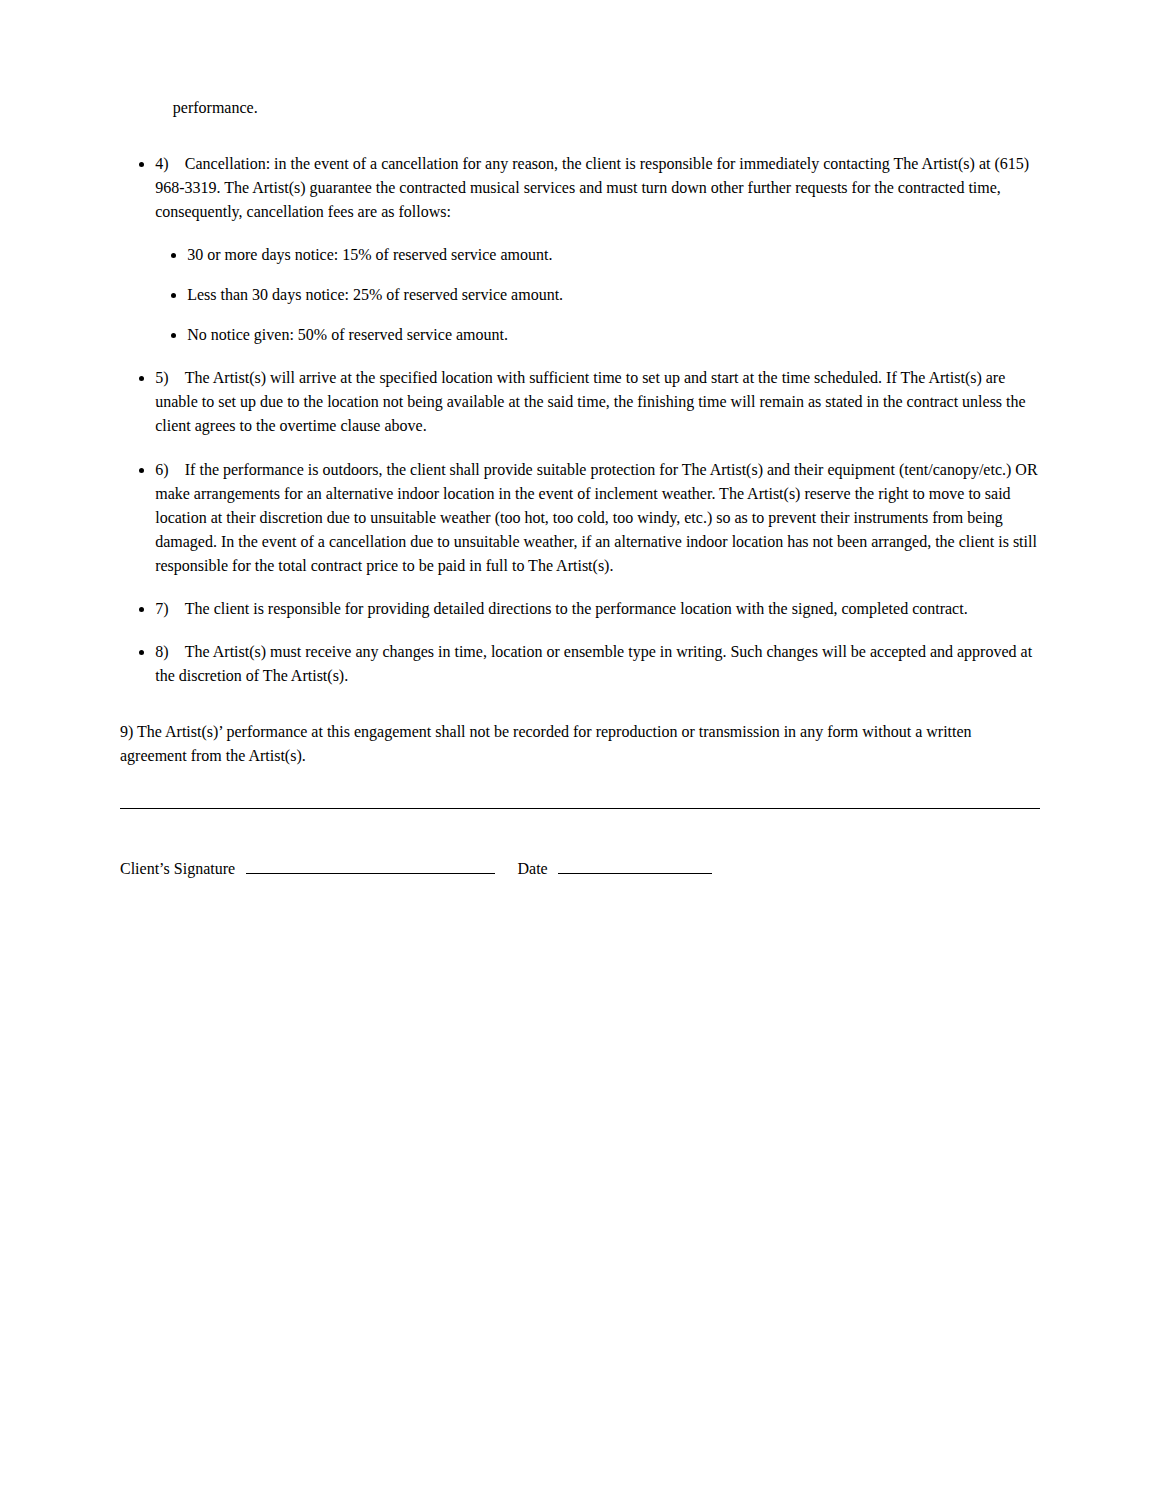performance.
4) Cancellation: in the event of a cancellation for any reason, the client is responsible for immediately contacting The Artist(s) at (615) 968-3319. The Artist(s) guarantee the contracted musical services and must turn down other further requests for the contracted time, consequently, cancellation fees are as follows:
30 or more days notice: 15% of reserved service amount.
Less than 30 days notice: 25% of reserved service amount.
No notice given: 50% of reserved service amount.
5) The Artist(s) will arrive at the specified location with sufficient time to set up and start at the time scheduled. If The Artist(s) are unable to set up due to the location not being available at the said time, the finishing time will remain as stated in the contract unless the client agrees to the overtime clause above.
6) If the performance is outdoors, the client shall provide suitable protection for The Artist(s) and their equipment (tent/canopy/etc.) OR make arrangements for an alternative indoor location in the event of inclement weather. The Artist(s) reserve the right to move to said location at their discretion due to unsuitable weather (too hot, too cold, too windy, etc.) so as to prevent their instruments from being damaged. In the event of a cancellation due to unsuitable weather, if an alternative indoor location has not been arranged, the client is still responsible for the total contract price to be paid in full to The Artist(s).
7) The client is responsible for providing detailed directions to the performance location with the signed, completed contract.
8) The Artist(s) must receive any changes in time, location or ensemble type in writing. Such changes will be accepted and approved at the discretion of The Artist(s).
9) The Artist(s)’ performance at this engagement shall not be recorded for reproduction or transmission in any form without a written agreement from the Artist(s).
Client’s Signature Date